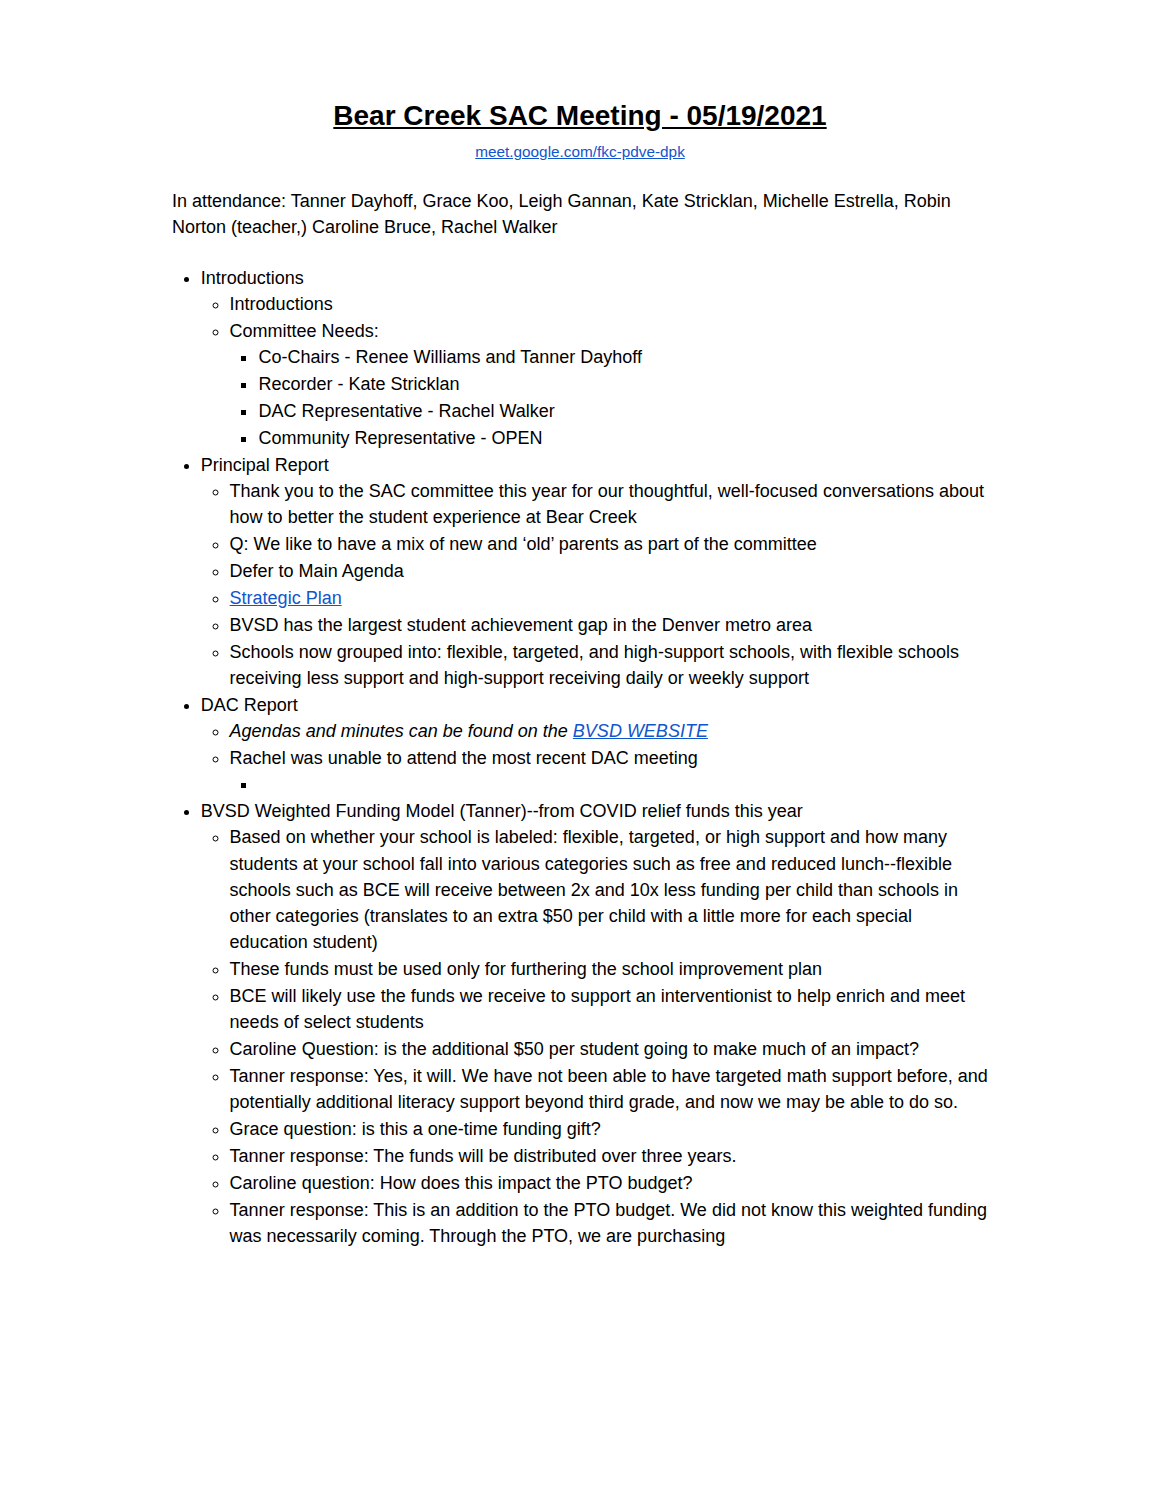Bear Creek SAC Meeting - 05/19/2021
meet.google.com/fkc-pdve-dpk
In attendance: Tanner Dayhoff, Grace Koo, Leigh Gannan, Kate Stricklan, Michelle Estrella, Robin Norton (teacher,) Caroline Bruce, Rachel Walker
Introductions
Introductions
Committee Needs:
Co-Chairs - Renee Williams and Tanner Dayhoff
Recorder - Kate Stricklan
DAC Representative - Rachel Walker
Community Representative - OPEN
Principal Report
Thank you to the SAC committee this year for our thoughtful, well-focused conversations about how to better the student experience at Bear Creek
Q: We like to have a mix of new and ‘old’ parents as part of the committee
Defer to Main Agenda
Strategic Plan
BVSD has the largest student achievement gap in the Denver metro area
Schools now grouped into: flexible, targeted, and high-support schools, with flexible schools receiving less support and high-support receiving daily or weekly support
DAC Report
Agendas and minutes can be found on the BVSD WEBSITE
Rachel was unable to attend the most recent DAC meeting
BVSD Weighted Funding Model (Tanner)--from COVID relief funds this year
Based on whether your school is labeled: flexible, targeted, or high support and how many students at your school fall into various categories such as free and reduced lunch--flexible schools such as BCE will receive between 2x and 10x less funding per child than schools in other categories (translates to an extra $50 per child with a little more for each special education student)
These funds must be used only for furthering the school improvement plan
BCE will likely use the funds we receive to support an interventionist to help enrich and meet needs of select students
Caroline Question: is the additional $50 per student going to make much of an impact?
Tanner response: Yes, it will. We have not been able to have targeted math support before, and potentially additional literacy support beyond third grade, and now we may be able to do so.
Grace question: is this a one-time funding gift?
Tanner response: The funds will be distributed over three years.
Caroline question: How does this impact the PTO budget?
Tanner response: This is an addition to the PTO budget. We did not know this weighted funding was necessarily coming. Through the PTO, we are purchasing